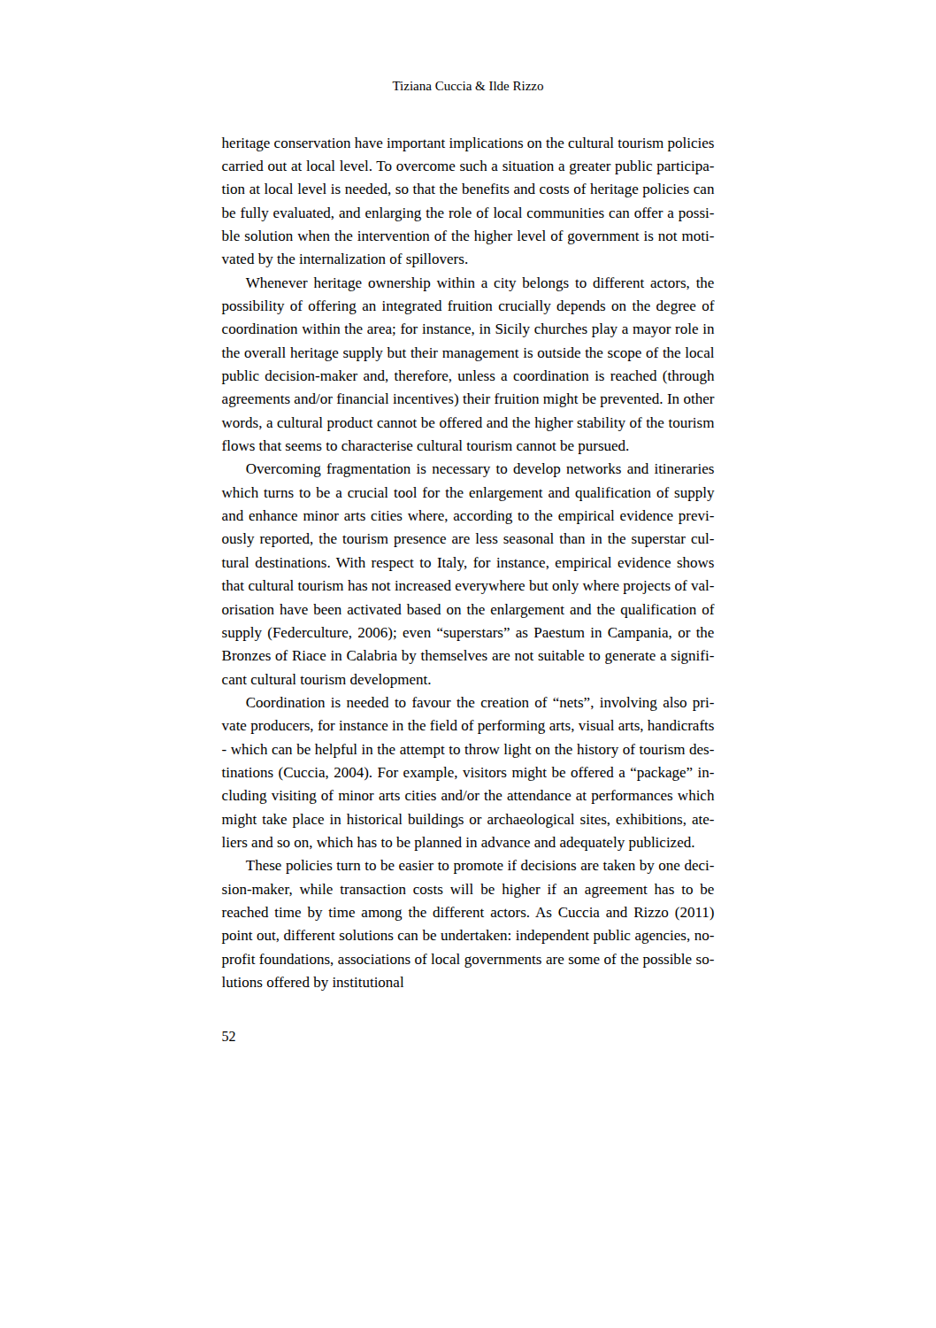Tiziana Cuccia & Ilde Rizzo
heritage conservation have important implications on the cultural tourism policies carried out at local level. To overcome such a situation a greater public participation at local level is needed, so that the benefits and costs of heritage policies can be fully evaluated, and enlarging the role of local communities can offer a possible solution when the intervention of the higher level of government is not motivated by the internalization of spillovers.
Whenever heritage ownership within a city belongs to different actors, the possibility of offering an integrated fruition crucially depends on the degree of coordination within the area; for instance, in Sicily churches play a mayor role in the overall heritage supply but their management is outside the scope of the local public decision-maker and, therefore, unless a coordination is reached (through agreements and/or financial incentives) their fruition might be prevented. In other words, a cultural product cannot be offered and the higher stability of the tourism flows that seems to characterise cultural tourism cannot be pursued.
Overcoming fragmentation is necessary to develop networks and itineraries which turns to be a crucial tool for the enlargement and qualification of supply and enhance minor arts cities where, according to the empirical evidence previously reported, the tourism presence are less seasonal than in the superstar cultural destinations. With respect to Italy, for instance, empirical evidence shows that cultural tourism has not increased everywhere but only where projects of valorisation have been activated based on the enlargement and the qualification of supply (Federculture, 2006); even “superstars” as Paestum in Campania, or the Bronzes of Riace in Calabria by themselves are not suitable to generate a significant cultural tourism development.
Coordination is needed to favour the creation of “nets”, involving also private producers, for instance in the field of performing arts, visual arts, handicrafts - which can be helpful in the attempt to throw light on the history of tourism destinations (Cuccia, 2004). For example, visitors might be offered a “package” including visiting of minor arts cities and/or the attendance at performances which might take place in historical buildings or archaeological sites, exhibitions, ateliers and so on, which has to be planned in advance and adequately publicized.
These policies turn to be easier to promote if decisions are taken by one decision-maker, while transaction costs will be higher if an agreement has to be reached time by time among the different actors. As Cuccia and Rizzo (2011) point out, different solutions can be undertaken: independent public agencies, no-profit foundations, associations of local governments are some of the possible solutions offered by institutional
52